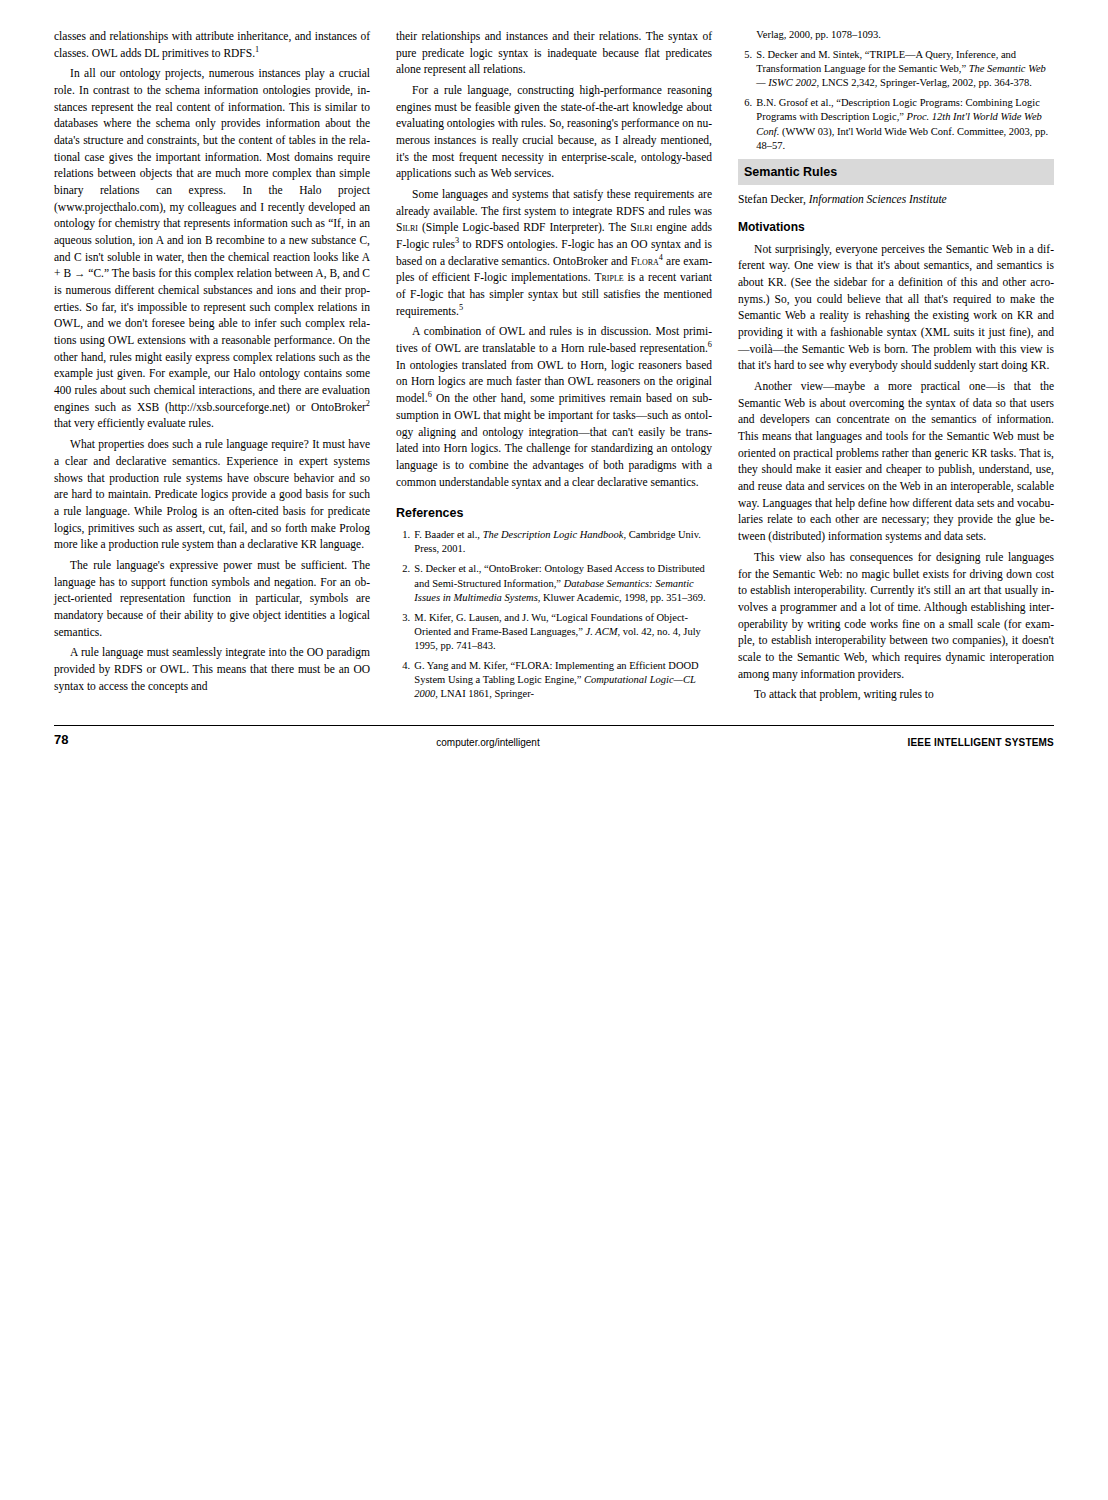classes and relationships with attribute inheritance, and instances of classes. OWL adds DL primitives to RDFS.1
In all our ontology projects, numerous instances play a crucial role. In contrast to the schema information ontologies provide, instances represent the real content of information. This is similar to databases where the schema only provides information about the data's structure and constraints, but the content of tables in the relational case gives the important information. Most domains require relations between objects that are much more complex than simple binary relations can express. In the Halo project (www.projecthalo.com), my colleagues and I recently developed an ontology for chemistry that represents information such as “If, in an aqueous solution, ion A and ion B recombine to a new substance C, and C isn't soluble in water, then the chemical reaction looks like A + B → “C.” The basis for this complex relation between A, B, and C is numerous different chemical substances and ions and their properties. So far, it's impossible to represent such complex relations in OWL, and we don't foresee being able to infer such complex relations using OWL extensions with a reasonable performance. On the other hand, rules might easily express complex relations such as the example just given. For example, our Halo ontology contains some 400 rules about such chemical interactions, and there are evaluation engines such as XSB (http://xsb.sourceforge.net) or OntoBroker2 that very efficiently evaluate rules.
What properties does such a rule language require? It must have a clear and declarative semantics. Experience in expert systems shows that production rule systems have obscure behavior and so are hard to maintain. Predicate logics provide a good basis for such a rule language. While Prolog is an often-cited basis for predicate logics, primitives such as assert, cut, fail, and so forth make Prolog more like a production rule system than a declarative KR language.
The rule language's expressive power must be sufficient. The language has to support function symbols and negation. For an object-oriented representation function in particular, symbols are mandatory because of their ability to give object identities a logical semantics.
A rule language must seamlessly integrate into the OO paradigm provided by RDFS or OWL. This means that there must be an OO syntax to access the concepts and
their relationships and instances and their relations. The syntax of pure predicate logic syntax is inadequate because flat predicates alone represent all relations.
For a rule language, constructing high-performance reasoning engines must be feasible given the state-of-the-art knowledge about evaluating ontologies with rules. So, reasoning's performance on numerous instances is really crucial because, as I already mentioned, it's the most frequent necessity in enterprise-scale, ontology-based applications such as Web services.
Some languages and systems that satisfy these requirements are already available. The first system to integrate RDFS and rules was Silri (Simple Logic-based RDF Interpreter). The Silri engine adds F-logic rules3 to RDFS ontologies. F-logic has an OO syntax and is based on a declarative semantics. OntoBroker and Flora4 are examples of efficient F-logic implementations. Triple is a recent variant of F-logic that has simpler syntax but still satisfies the mentioned requirements.5
A combination of OWL and rules is in discussion. Most primitives of OWL are translatable to a Horn rule-based representation.6 In ontologies translated from OWL to Horn, logic reasoners based on Horn logics are much faster than OWL reasoners on the original model.6 On the other hand, some primitives remain based on subsumption in OWL that might be important for tasks—such as ontology aligning and ontology integration—that can't easily be translated into Horn logics. The challenge for standardizing an ontology language is to combine the advantages of both paradigms with a common understandable syntax and a clear declarative semantics.
References
F. Baader et al., The Description Logic Handbook, Cambridge Univ. Press, 2001.
S. Decker et al., “OntoBroker: Ontology Based Access to Distributed and Semi-Structured Information,” Database Semantics: Semantic Issues in Multimedia Systems, Kluwer Academic, 1998, pp. 351–369.
M. Kifer, G. Lausen, and J. Wu, “Logical Foundations of Object-Oriented and Frame-Based Languages,” J. ACM, vol. 42, no. 4, July 1995, pp. 741–843.
G. Yang and M. Kifer, “FLORA: Implementing an Efficient DOOD System Using a Tabling Logic Engine,” Computational Logic—CL 2000, LNAI 1861, Springer-
Verlag, 2000, pp. 1078–1093.
S. Decker and M. Sintek, “TRIPLE—A Query, Inference, and Transformation Language for the Semantic Web,” The Semantic Web— ISWC 2002, LNCS 2,342, Springer-Verlag, 2002, pp. 364-378.
B.N. Grosof et al., “Description Logic Programs: Combining Logic Programs with Description Logic,” Proc. 12th Int'l World Wide Web Conf. (WWW 03), Int'l World Wide Web Conf. Committee, 2003, pp. 48–57.
Semantic Rules
Stefan Decker, Information Sciences Institute
Motivations
Not surprisingly, everyone perceives the Semantic Web in a different way. One view is that it's about semantics, and semantics is about KR. (See the sidebar for a definition of this and other acronyms.) So, you could believe that all that's required to make the Semantic Web a reality is rehashing the existing work on KR and providing it with a fashionable syntax (XML suits it just fine), and—voilà—the Semantic Web is born. The problem with this view is that it's hard to see why everybody should suddenly start doing KR.
Another view—maybe a more practical one—is that the Semantic Web is about overcoming the syntax of data so that users and developers can concentrate on the semantics of information. This means that languages and tools for the Semantic Web must be oriented on practical problems rather than generic KR tasks. That is, they should make it easier and cheaper to publish, understand, use, and reuse data and services on the Web in an interoperable, scalable way. Languages that help define how different data sets and vocabularies relate to each other are necessary; they provide the glue between (distributed) information systems and data sets.
This view also has consequences for designing rule languages for the Semantic Web: no magic bullet exists for driving down cost to establish interoperability. Currently it's still an art that usually involves a programmer and a lot of time. Although establishing interoperability by writing code works fine on a small scale (for example, to establish interoperability between two companies), it doesn't scale to the Semantic Web, which requires dynamic interoperation among many information providers.
To attack that problem, writing rules to
78
computer.org/intelligent
IEEE INTELLIGENT SYSTEMS